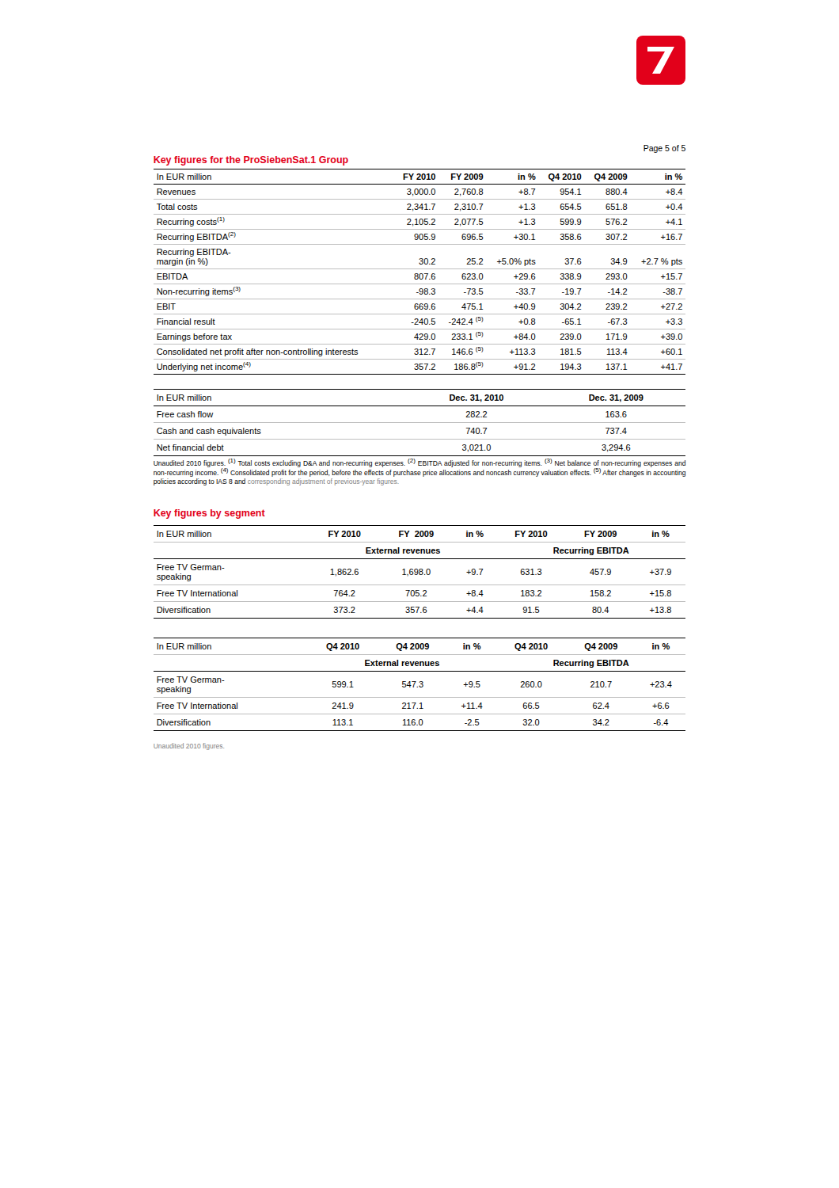Page 5 of 5
Key figures for the ProSiebenSat.1 Group
| In EUR million | FY 2010 | FY 2009 | in % | Q4 2010 | Q4 2009 | in % |
| --- | --- | --- | --- | --- | --- | --- |
| Revenues | 3,000.0 | 2,760.8 | +8.7 | 954.1 | 880.4 | +8.4 |
| Total costs | 2,341.7 | 2,310.7 | +1.3 | 654.5 | 651.8 | +0.4 |
| Recurring costs (1) | 2,105.2 | 2,077.5 | +1.3 | 599.9 | 576.2 | +4.1 |
| Recurring EBITDA (2) | 905.9 | 696.5 | +30.1 | 358.6 | 307.2 | +16.7 |
| Recurring EBITDA- margin (in %) | 30.2 | 25.2 | +5.0% pts | 37.6 | 34.9 | +2.7 % pts |
| EBITDA | 807.6 | 623.0 | +29.6 | 338.9 | 293.0 | +15.7 |
| Non-recurring items (3) | -98.3 | -73.5 | -33.7 | -19.7 | -14.2 | -38.7 |
| EBIT | 669.6 | 475.1 | +40.9 | 304.2 | 239.2 | +27.2 |
| Financial result | -240.5 | -242.4 (5) | +0.8 | -65.1 | -67.3 | +3.3 |
| Earnings before tax | 429.0 | 233.1 (5) | +84.0 | 239.0 | 171.9 | +39.0 |
| Consolidated net profit after non-controlling interests | 312.7 | 146.6 (5) | +113.3 | 181.5 | 113.4 | +60.1 |
| Underlying net income (4) | 357.2 | 186.8 (5) | +91.2 | 194.3 | 137.1 | +41.7 |
| In EUR million | Dec. 31, 2010 | Dec. 31, 2009 |
| --- | --- | --- |
| Free cash flow | 282.2 | 163.6 |
| Cash and cash equivalents | 740.7 | 737.4 |
| Net financial debt | 3,021.0 | 3,294.6 |
Unaudited 2010 figures. (1) Total costs excluding D&A and non-recurring expenses. (2) EBITDA adjusted for non-recurring items. (3) Net balance of non-recurring expenses and non-recurring income. (4) Consolidated profit for the period, before the effects of purchase price allocations and noncash currency valuation effects. (5) After changes in accounting policies according to IAS 8 and corresponding adjustment of previous-year figures.
Key figures by segment
| In EUR million | FY 2010 | FY 2009 | in % | FY 2010 | FY 2009 | in % |
| --- | --- | --- | --- | --- | --- | --- |
| | External revenues | Recurring EBITDA |
| Free TV German- speaking | 1,862.6 | 1,698.0 | +9.7 | 631.3 | 457.9 | +37.9 |
| Free TV International | 764.2 | 705.2 | +8.4 | 183.2 | 158.2 | +15.8 |
| Diversification | 373.2 | 357.6 | +4.4 | 91.5 | 80.4 | +13.8 |
| In EUR million | Q4 2010 | Q4 2009 | in % | Q4 2010 | Q4 2009 | in % |
| --- | --- | --- | --- | --- | --- | --- |
| | External revenues | Recurring EBITDA |
| Free TV German- speaking | 599.1 | 547.3 | +9.5 | 260.0 | 210.7 | +23.4 |
| Free TV International | 241.9 | 217.1 | +11.4 | 66.5 | 62.4 | +6.6 |
| Diversification | 113.1 | 116.0 | -2.5 | 32.0 | 34.2 | -6.4 |
Unaudited 2010 figures.